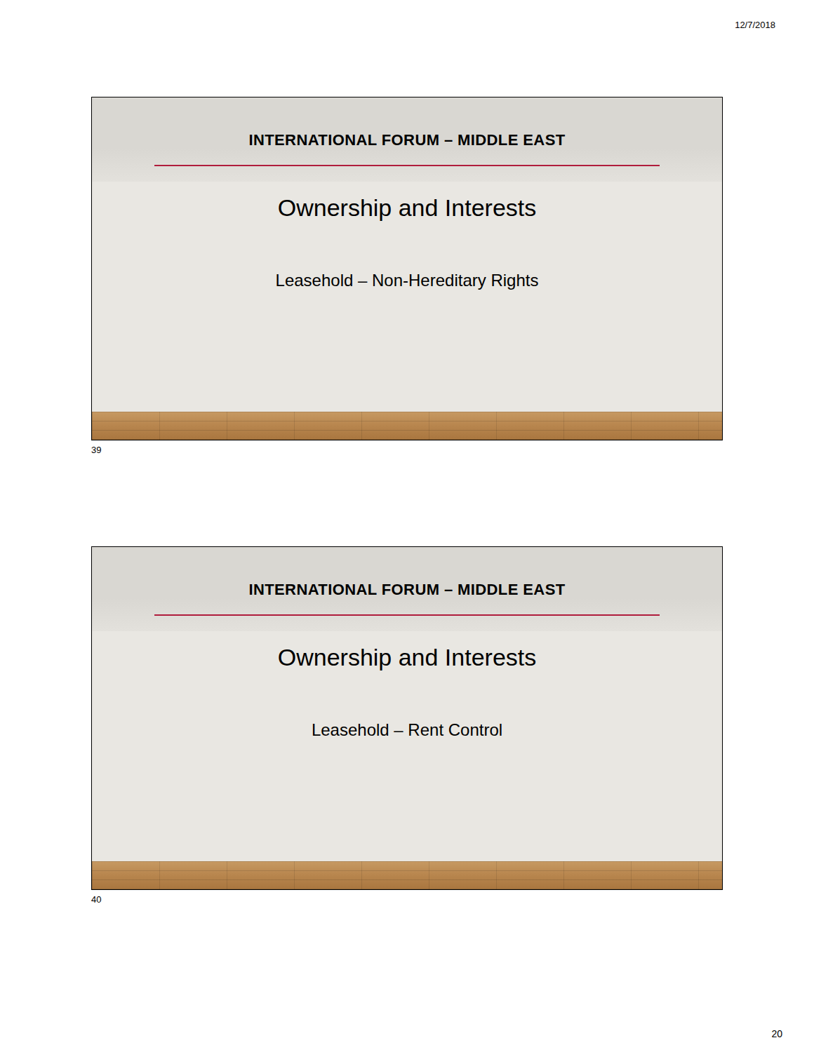12/7/2018
INTERNATIONAL FORUM – MIDDLE EAST
Ownership and Interests
Leasehold – Non-Hereditary Rights
39
INTERNATIONAL FORUM – MIDDLE EAST
Ownership and Interests
Leasehold – Rent Control
40
20